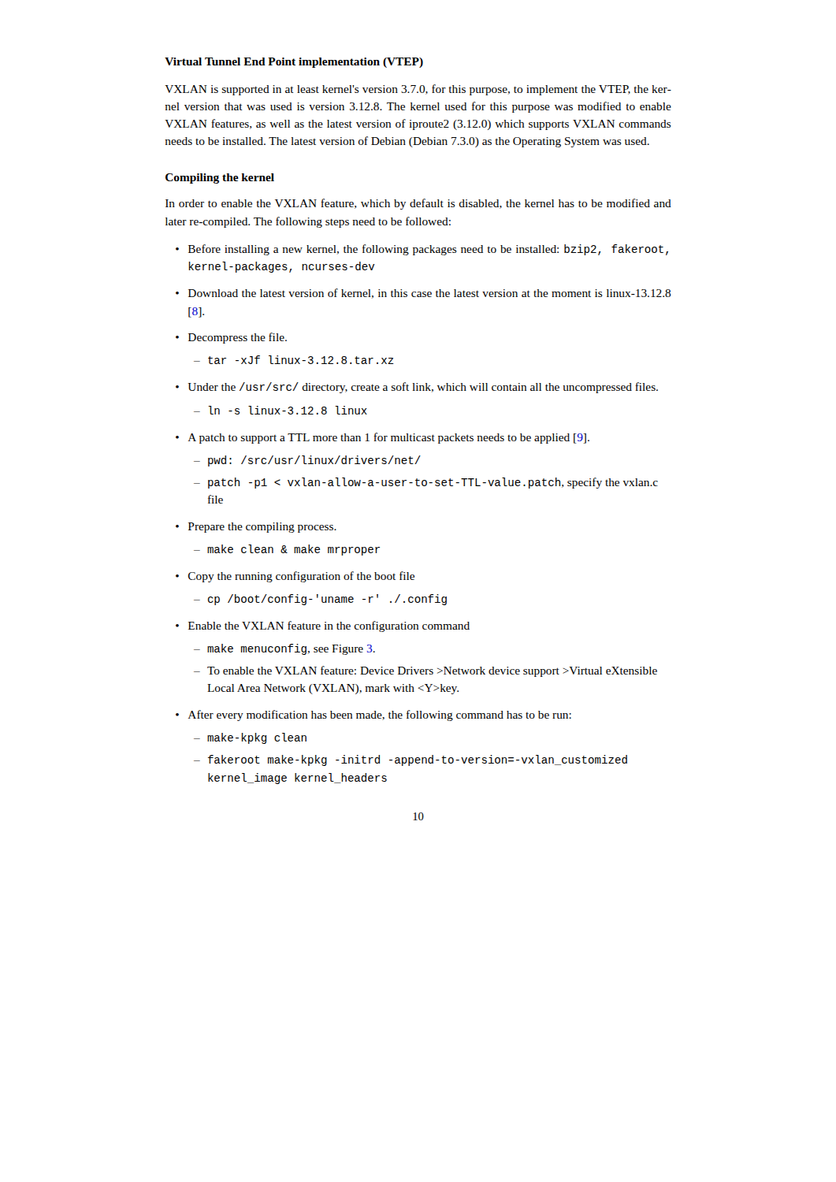Virtual Tunnel End Point implementation (VTEP)
VXLAN is supported in at least kernel's version 3.7.0, for this purpose, to implement the VTEP, the kernel version that was used is version 3.12.8. The kernel used for this purpose was modified to enable VXLAN features, as well as the latest version of iproute2 (3.12.0) which supports VXLAN commands needs to be installed. The latest version of Debian (Debian 7.3.0) as the Operating System was used.
Compiling the kernel
In order to enable the VXLAN feature, which by default is disabled, the kernel has to be modified and later re-compiled. The following steps need to be followed:
Before installing a new kernel, the following packages need to be installed: bzip2, fakeroot, kernel-packages, ncurses-dev
Download the latest version of kernel, in this case the latest version at the moment is linux-13.12.8 [8].
Decompress the file.
tar -xJf linux-3.12.8.tar.xz
Under the /usr/src/ directory, create a soft link, which will contain all the uncompressed files.
ln -s linux-3.12.8 linux
A patch to support a TTL more than 1 for multicast packets needs to be applied [9].
pwd: /src/usr/linux/drivers/net/
patch -p1 < vxlan-allow-a-user-to-set-TTL-value.patch, specify the vxlan.c file
Prepare the compiling process.
make clean & make mrproper
Copy the running configuration of the boot file
cp /boot/config-'uname -r' ./.config
Enable the VXLAN feature in the configuration command
make menuconfig, see Figure 3.
To enable the VXLAN feature: Device Drivers >Network device support >Virtual eXtensible Local Area Network (VXLAN), mark with <Y>key.
After every modification has been made, the following command has to be run:
make-kpkg clean
fakeroot make-kpkg -initrd -append-to-version=-vxlan_customized kernel_image kernel_headers
10